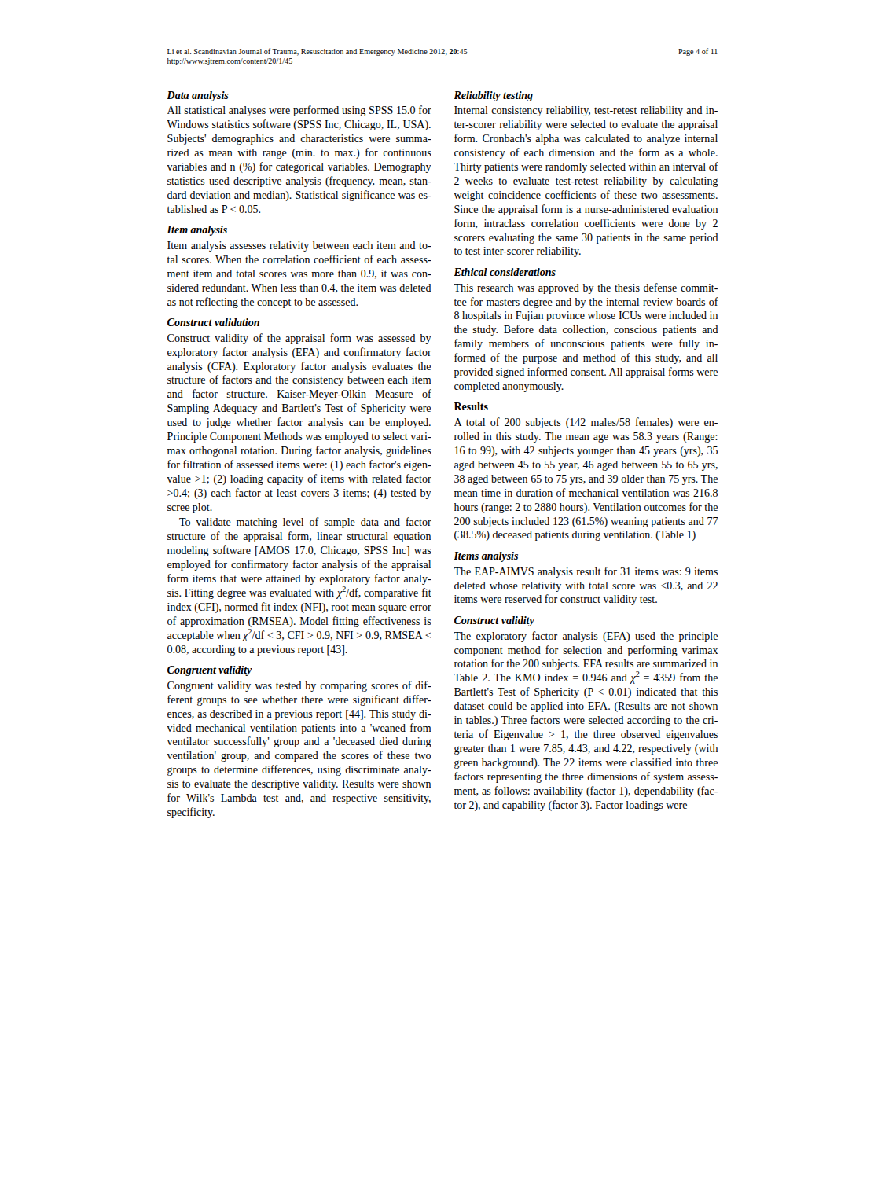Li et al. Scandinavian Journal of Trauma, Resuscitation and Emergency Medicine 2012, 20:45
http://www.sjtrem.com/content/20/1/45
Page 4 of 11
Data analysis
All statistical analyses were performed using SPSS 15.0 for Windows statistics software (SPSS Inc, Chicago, IL, USA). Subjects' demographics and characteristics were summarized as mean with range (min. to max.) for continuous variables and n (%) for categorical variables. Demography statistics used descriptive analysis (frequency, mean, standard deviation and median). Statistical significance was established as P < 0.05.
Item analysis
Item analysis assesses relativity between each item and total scores. When the correlation coefficient of each assessment item and total scores was more than 0.9, it was considered redundant. When less than 0.4, the item was deleted as not reflecting the concept to be assessed.
Construct validation
Construct validity of the appraisal form was assessed by exploratory factor analysis (EFA) and confirmatory factor analysis (CFA). Exploratory factor analysis evaluates the structure of factors and the consistency between each item and factor structure. Kaiser-Meyer-Olkin Measure of Sampling Adequacy and Bartlett's Test of Sphericity were used to judge whether factor analysis can be employed. Principle Component Methods was employed to select varimax orthogonal rotation. During factor analysis, guidelines for filtration of assessed items were: (1) each factor's eigenvalue >1; (2) loading capacity of items with related factor >0.4; (3) each factor at least covers 3 items; (4) tested by scree plot.
To validate matching level of sample data and factor structure of the appraisal form, linear structural equation modeling software [AMOS 17.0, Chicago, SPSS Inc] was employed for confirmatory factor analysis of the appraisal form items that were attained by exploratory factor analysis. Fitting degree was evaluated with χ2/df, comparative fit index (CFI), normed fit index (NFI), root mean square error of approximation (RMSEA). Model fitting effectiveness is acceptable when χ2/df < 3, CFI > 0.9, NFI > 0.9, RMSEA < 0.08, according to a previous report [43].
Congruent validity
Congruent validity was tested by comparing scores of different groups to see whether there were significant differences, as described in a previous report [44]. This study divided mechanical ventilation patients into a 'weaned from ventilator successfully' group and a 'deceased died during ventilation' group, and compared the scores of these two groups to determine differences, using discriminate analysis to evaluate the descriptive validity. Results were shown for Wilk's Lambda test and, and respective sensitivity, specificity.
Reliability testing
Internal consistency reliability, test-retest reliability and inter-scorer reliability were selected to evaluate the appraisal form. Cronbach's alpha was calculated to analyze internal consistency of each dimension and the form as a whole. Thirty patients were randomly selected within an interval of 2 weeks to evaluate test-retest reliability by calculating weight coincidence coefficients of these two assessments. Since the appraisal form is a nurse-administered evaluation form, intraclass correlation coefficients were done by 2 scorers evaluating the same 30 patients in the same period to test inter-scorer reliability.
Ethical considerations
This research was approved by the thesis defense committee for masters degree and by the internal review boards of 8 hospitals in Fujian province whose ICUs were included in the study. Before data collection, conscious patients and family members of unconscious patients were fully informed of the purpose and method of this study, and all provided signed informed consent. All appraisal forms were completed anonymously.
Results
A total of 200 subjects (142 males/58 females) were enrolled in this study. The mean age was 58.3 years (Range: 16 to 99), with 42 subjects younger than 45 years (yrs), 35 aged between 45 to 55 year, 46 aged between 55 to 65 yrs, 38 aged between 65 to 75 yrs, and 39 older than 75 yrs. The mean time in duration of mechanical ventilation was 216.8 hours (range: 2 to 2880 hours). Ventilation outcomes for the 200 subjects included 123 (61.5%) weaning patients and 77 (38.5%) deceased patients during ventilation. (Table 1)
Items analysis
The EAP-AIMVS analysis result for 31 items was: 9 items deleted whose relativity with total score was <0.3, and 22 items were reserved for construct validity test.
Construct validity
The exploratory factor analysis (EFA) used the principle component method for selection and performing varimax rotation for the 200 subjects. EFA results are summarized in Table 2. The KMO index = 0.946 and χ2 = 4359 from the Bartlett's Test of Sphericity (P < 0.01) indicated that this dataset could be applied into EFA. (Results are not shown in tables.) Three factors were selected according to the criteria of Eigenvalue > 1, the three observed eigenvalues greater than 1 were 7.85, 4.43, and 4.22, respectively (with green background). The 22 items were classified into three factors representing the three dimensions of system assessment, as follows: availability (factor 1), dependability (factor 2), and capability (factor 3). Factor loadings were